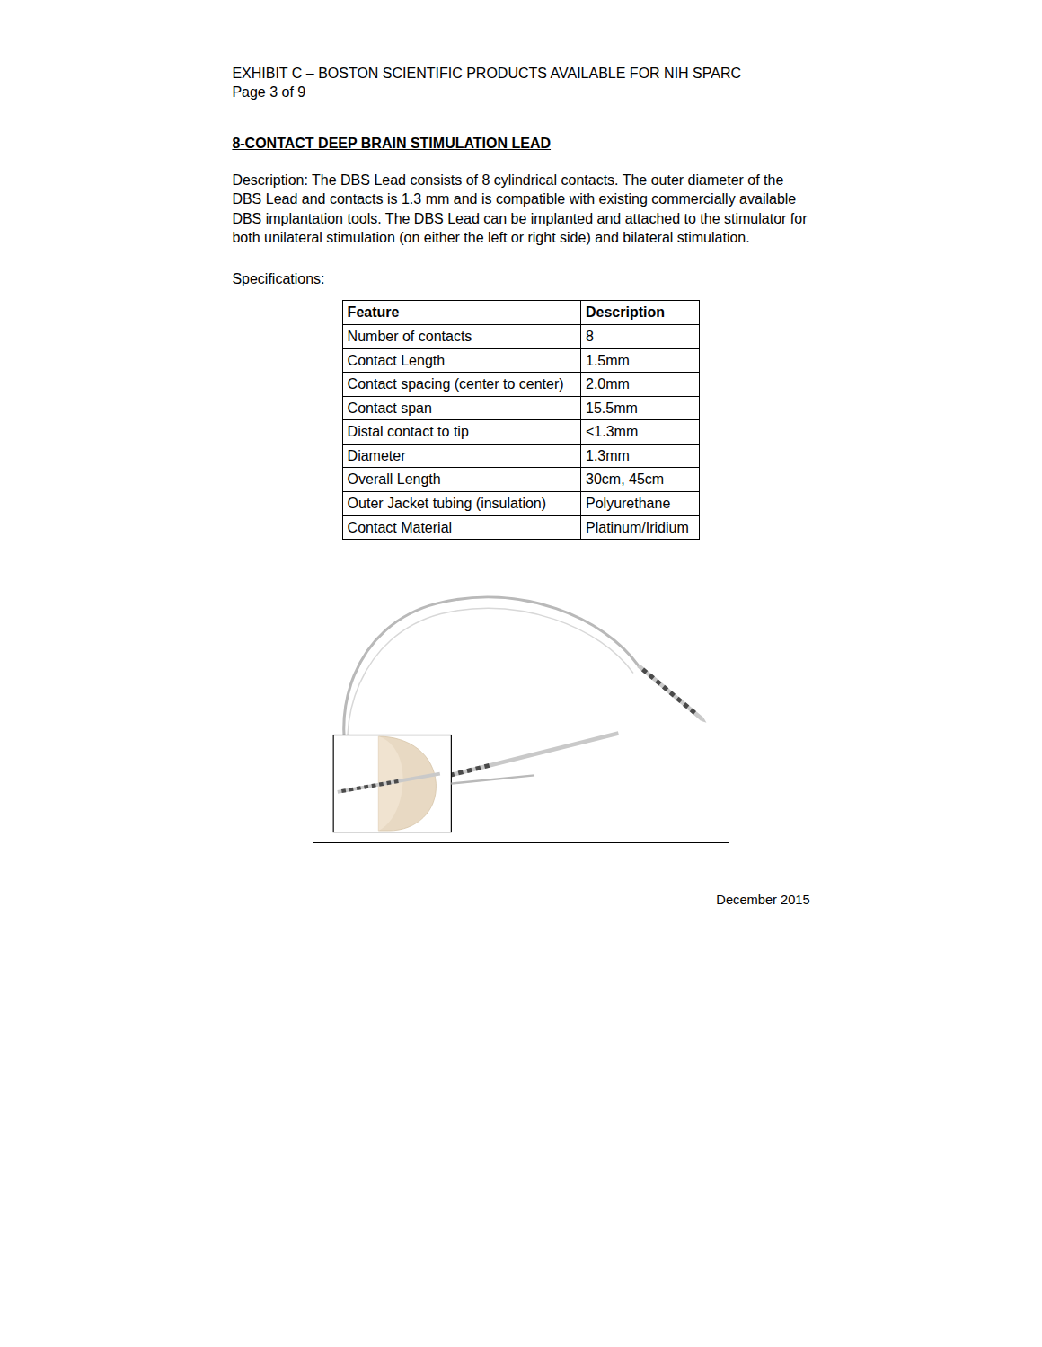EXHIBIT C – BOSTON SCIENTIFIC PRODUCTS AVAILABLE FOR NIH SPARC
Page 3 of 9
8-CONTACT DEEP BRAIN STIMULATION LEAD
Description: The DBS Lead consists of 8 cylindrical contacts. The outer diameter of the DBS Lead and contacts is 1.3 mm and is compatible with existing commercially available DBS implantation tools. The DBS Lead can be implanted and attached to the stimulator for both unilateral stimulation (on either the left or right side) and bilateral stimulation.
Specifications:
| Feature | Description |
| --- | --- |
| Number of contacts | 8 |
| Contact Length | 1.5mm |
| Contact spacing (center to center) | 2.0mm |
| Contact span | 15.5mm |
| Distal contact to tip | <1.3mm |
| Diameter | 1.3mm |
| Overall Length | 30cm, 45cm |
| Outer Jacket tubing (insulation) | Polyurethane |
| Contact Material | Platinum/Iridium |
8-contact deep brain stimulation lead A thin grey lead forms a large loop; its distal end has a series of dark cylindrical contact bands. An inset square image at lower left shows the lead tip held between a thumb and finger for scale.
December 2015